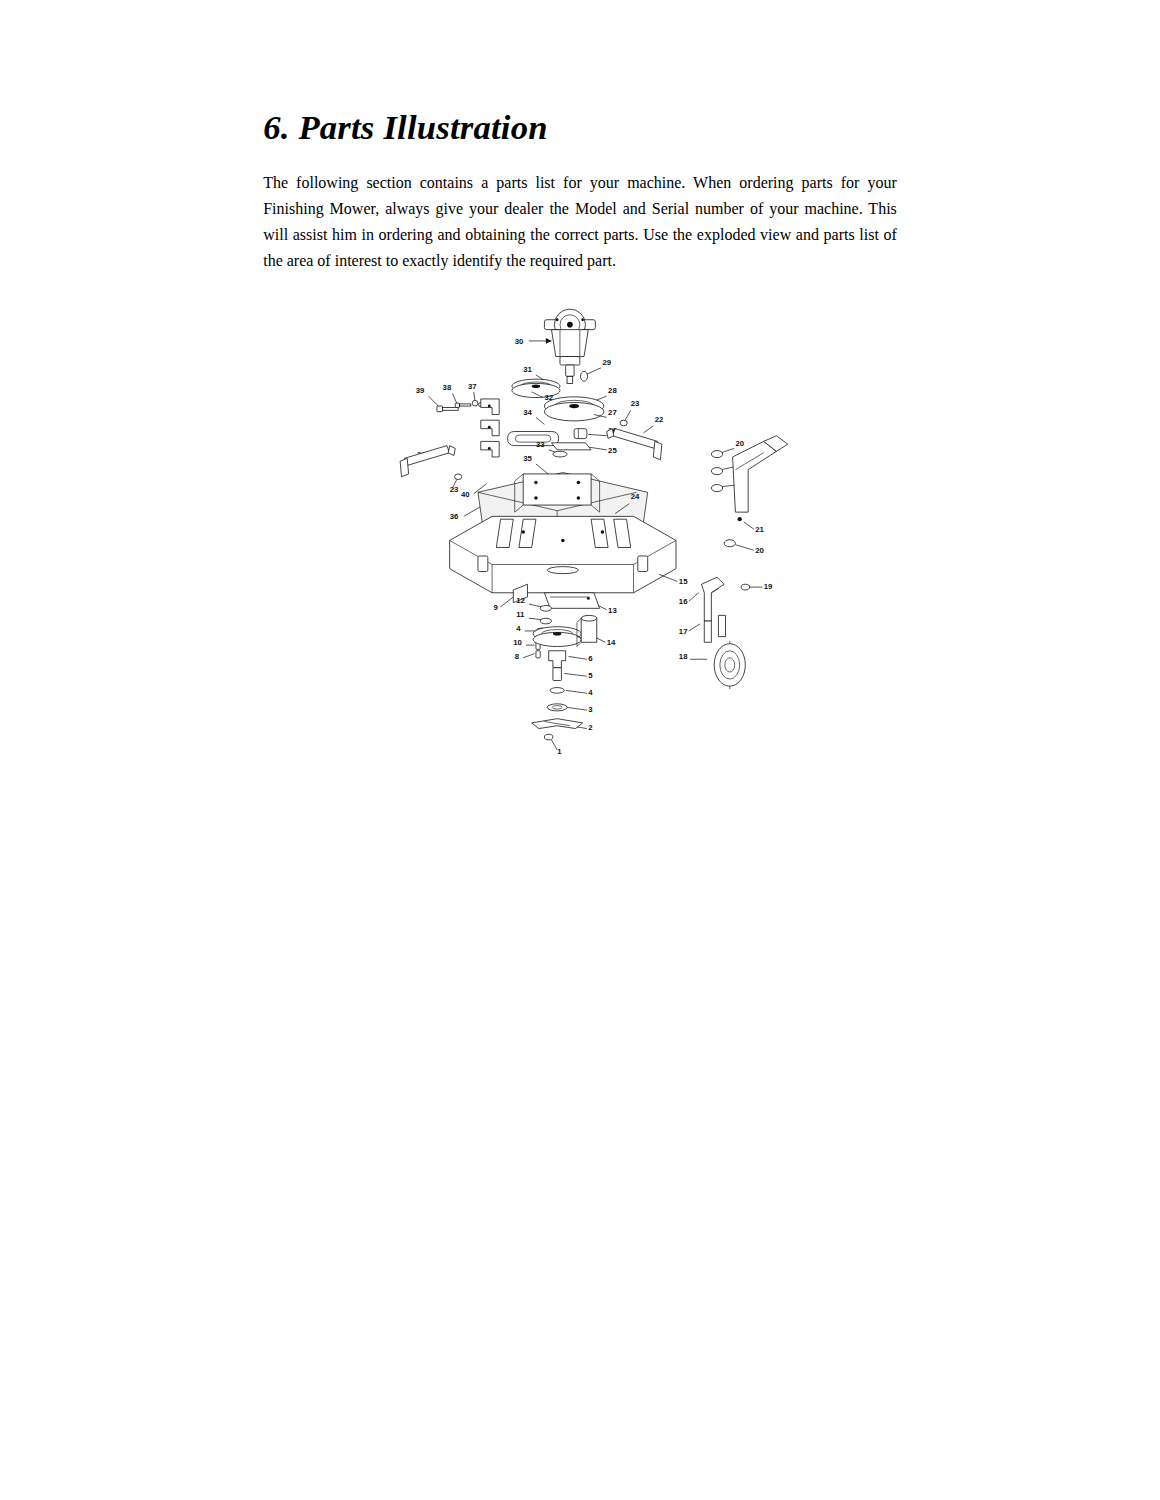6. Parts Illustration
The following section contains a parts list for your machine. When ordering parts for your Finishing Mower, always give your dealer the Model and Serial number of your machine. This will assist him in ordering and obtaining the correct parts. Use the exploded view and parts list of the area of interest to exactly identify the required part.
30 29 31 32 28 27 26 34 25 33 35 23 22 22 23 39 38 37 40 36 24 15 9 13 12 11 4 10 8 7 14 6 5 4 3 2 1 20 20 20 21 20 16 19 17 18